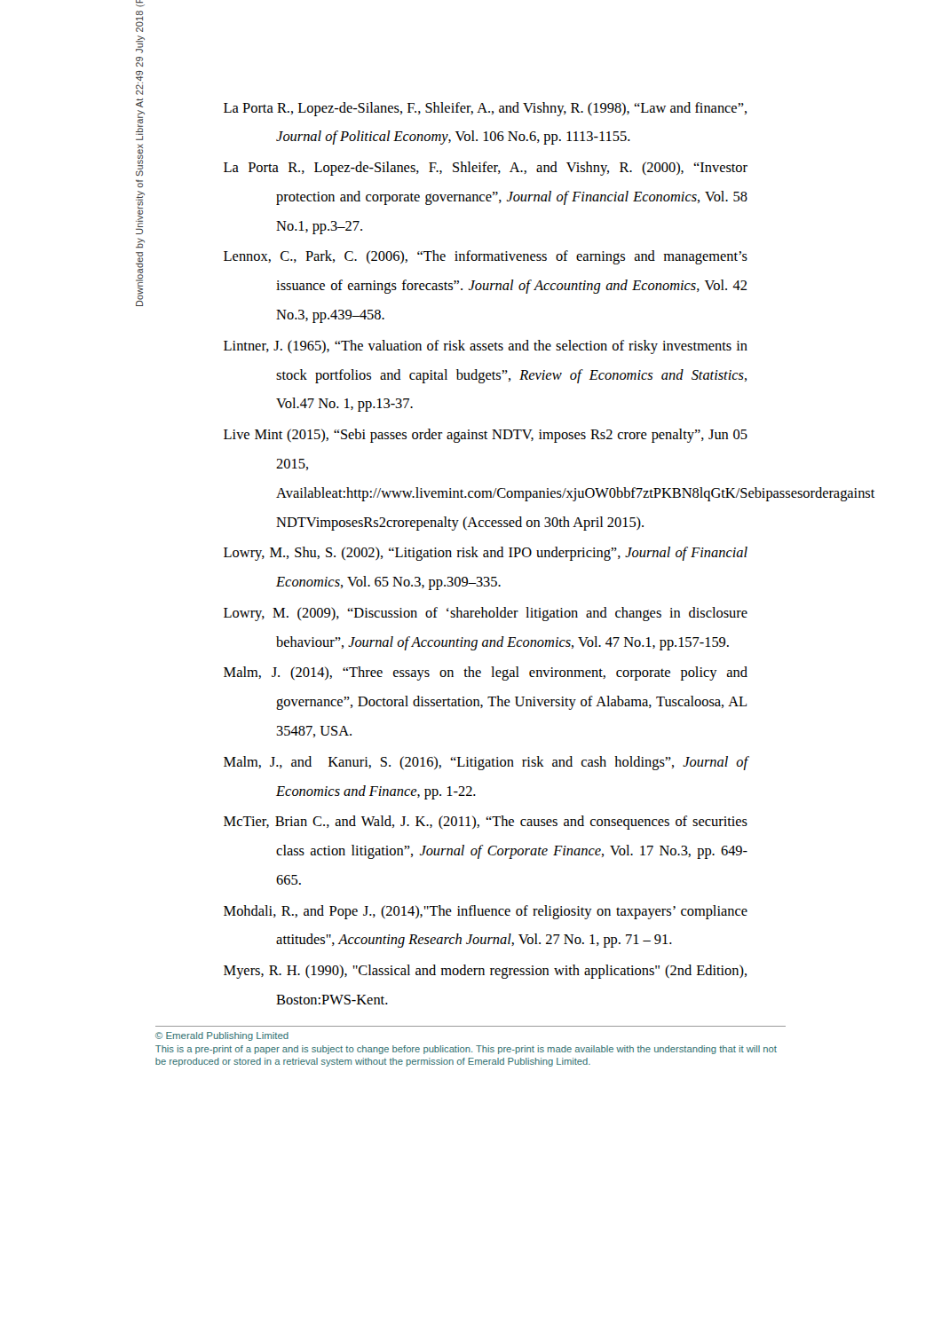Downloaded by University of Sussex Library At 22:49 29 July 2018 (PT)
La Porta R., Lopez-de-Silanes, F., Shleifer, A., and Vishny, R. (1998), “Law and finance”, Journal of Political Economy, Vol. 106 No.6, pp. 1113-1155.
La Porta R., Lopez-de-Silanes, F., Shleifer, A., and Vishny, R. (2000), “Investor protection and corporate governance”, Journal of Financial Economics, Vol. 58 No.1, pp.3–27.
Lennox, C., Park, C. (2006), “The informativeness of earnings and management’s issuance of earnings forecasts”. Journal of Accounting and Economics, Vol. 42 No.3, pp.439–458.
Lintner, J. (1965), “The valuation of risk assets and the selection of risky investments in stock portfolios and capital budgets”, Review of Economics and Statistics, Vol.47 No. 1, pp.13-37.
Live Mint (2015), “Sebi passes order against NDTV, imposes Rs2 crore penalty”, Jun 05 2015, Availableat:http://www.livemint.com/Companies/xjuOW0bbf7ztPKBN8lqGtK/Sebipassesorderagainst NDTVimposesRs2crorepenalty (Accessed on 30th April 2015).
Lowry, M., Shu, S. (2002), “Litigation risk and IPO underpricing”, Journal of Financial Economics, Vol. 65 No.3, pp.309–335.
Lowry, M. (2009), “Discussion of ‘shareholder litigation and changes in disclosure behaviour”, Journal of Accounting and Economics, Vol. 47 No.1, pp.157-159.
Malm, J. (2014), “Three essays on the legal environment, corporate policy and governance”, Doctoral dissertation, The University of Alabama, Tuscaloosa, AL 35487, USA.
Malm, J., and Kanuri, S. (2016), “Litigation risk and cash holdings”, Journal of Economics and Finance, pp. 1-22.
McTier, Brian C., and Wald, J. K., (2011), “The causes and consequences of securities class action litigation”, Journal of Corporate Finance, Vol. 17 No.3, pp. 649-665.
Mohdali, R., and Pope J., (2014),"The influence of religiosity on taxpayers’ compliance attitudes", Accounting Research Journal, Vol. 27 No. 1, pp. 71 – 91.
Myers, R. H. (1990), "Classical and modern regression with applications" (2nd Edition), Boston:PWS-Kent.
© Emerald Publishing Limited
This is a pre-print of a paper and is subject to change before publication. This pre-print is made available with the understanding that it will not be reproduced or stored in a retrieval system without the permission of Emerald Publishing Limited.